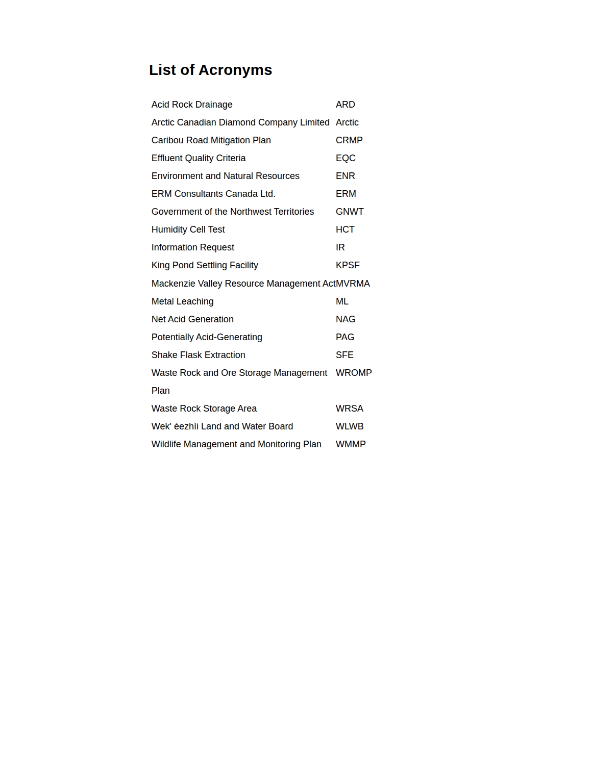List of Acronyms
| Acid Rock Drainage | ARD |
| Arctic Canadian Diamond Company Limited | Arctic |
| Caribou Road Mitigation Plan | CRMP |
| Effluent Quality Criteria | EQC |
| Environment and Natural Resources | ENR |
| ERM Consultants Canada Ltd. | ERM |
| Government of the Northwest Territories | GNWT |
| Humidity Cell Test | HCT |
| Information Request | IR |
| King Pond Settling Facility | KPSF |
| Mackenzie Valley Resource Management Act | MVRMA |
| Metal Leaching | ML |
| Net Acid Generation | NAG |
| Potentially Acid-Generating | PAG |
| Shake Flask Extraction | SFE |
| Waste Rock and Ore Storage Management Plan | WROMP |
| Waste Rock Storage Area | WRSA |
| Wek' èezhìi Land and Water Board | WLWB |
| Wildlife Management and Monitoring Plan | WMMP |